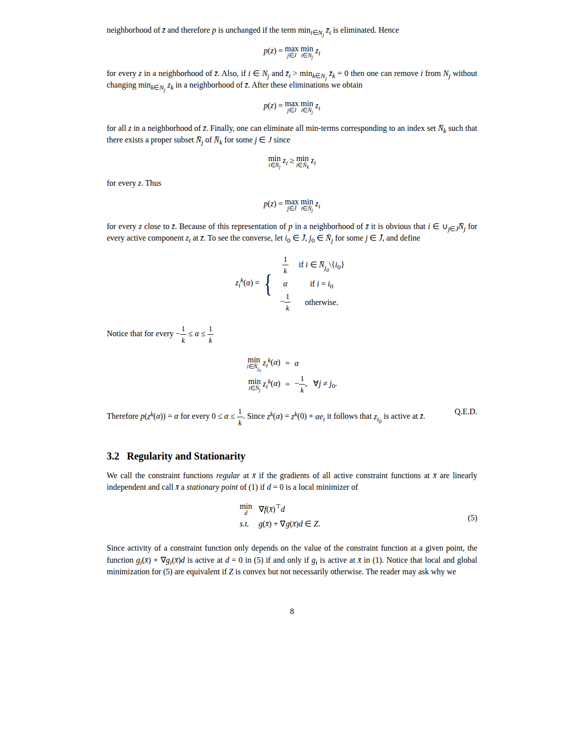neighborhood of z̄ and therefore p is unchanged if the term mini∈Nj z̄i is eliminated. Hence
p(z) = max j∈J min i∈Nj zi
for every z in a neighborhood of z̄. Also, if i ∈ Nj and z̄i > mink∈Nj z̄k = 0 then one can remove i from Nj without changing mink∈Nj zk in a neighborhood of z̄. After these eliminations we obtain
p(z) = max j∈J min i∈N̄j zi
for all z in a neighborhood of z̄. Finally, one can eliminate all min-terms corresponding to an index set N̄k such that there exists a proper subset N̄j of N̄k for some j ∈ J since
min i∈N̄j zi ≥ min i∈N̄k zi
for every z. Thus
p(z) = max j∈J̄ min i∈N̄j zi
for every z close to z̄. Because of this representation of p in a neighborhood of z̄ it is obvious that i ∈ ∪j∈J̄N̄j for every active component zi at z̄. To see the converse, let i0 ∈ J̄, j0 ∈ N̄j for some j ∈ J̄, and define
zik(α) = {
| 1 k | if i ∈ N̄ j 0 \{ i 0 } |
| α | if i = i 0 |
| − 1 k | otherwise. |
Notice that for every −1 k ≤ α ≤ 1 k
| min i ∈ N̄ j 0 z i k ( α ) | = | α |
| min i ∈ N̄ j z i k ( α ) | = | − 1 k , ∀ j ≠ j 0 . |
Therefore p(zk(α)) = α for every 0 ≤ α ≤ 1 k. Since zk(α) = zk(0) + αei it follows that zi0 is active at z̄. Q.E.D.
3.2 Regularity and Stationarity
We call the constraint functions regular at x̄ if the gradients of all active constraint functions at x̄ are linearly independent and call x̄ a stationary point of (1) if d = 0 is a local minimizer of
| min d | ∇ f ( x̄ ) ⊤ d |
| s.t. | g ( x̄ ) + ∇ g ( x̄ ) d ∈ Z . |
(5)
Since activity of a constraint function only depends on the value of the constraint function at a given point, the function gi(x̄) + ∇gi(x̄)d is active at d = 0 in (5) if and only if gi is active at x̄ in (1). Notice that local and global minimization for (5) are equivalent if Z is convex but not necessarily otherwise. The reader may ask why we
8